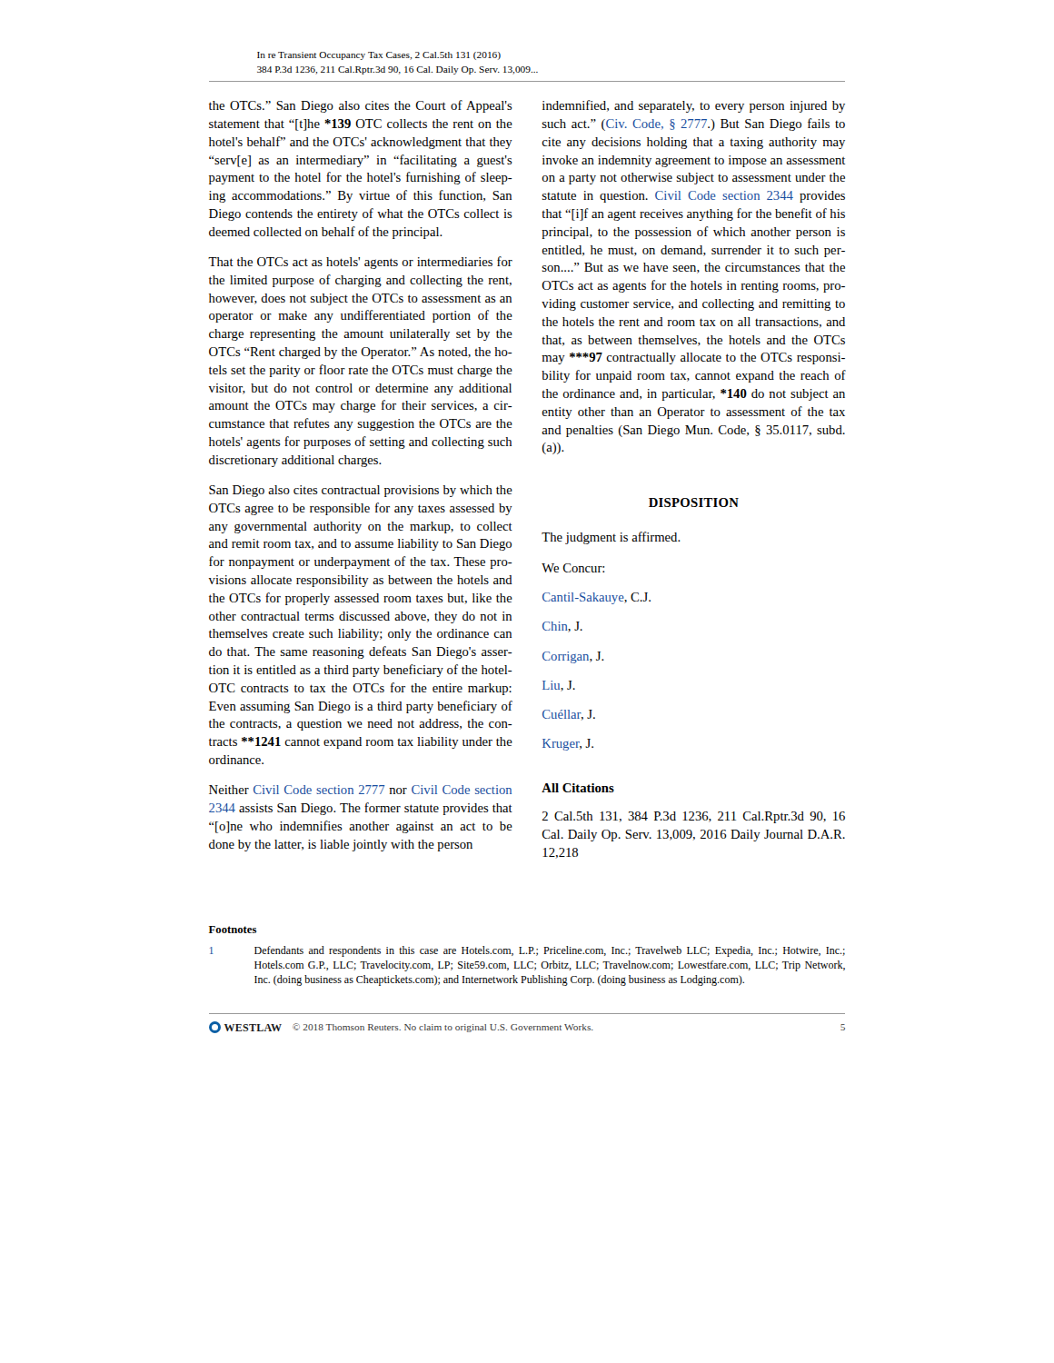In re Transient Occupancy Tax Cases, 2 Cal.5th 131 (2016)
384 P.3d 1236, 211 Cal.Rptr.3d 90, 16 Cal. Daily Op. Serv. 13,009...
the OTCs.” San Diego also cites the Court of Appeal's statement that “[t]he *139 OTC collects the rent on the hotel's behalf” and the OTCs' acknowledgment that they “serv[e] as an intermediary” in “facilitating a guest's payment to the hotel for the hotel's furnishing of sleeping accommodations.” By virtue of this function, San Diego contends the entirety of what the OTCs collect is deemed collected on behalf of the principal.
That the OTCs act as hotels' agents or intermediaries for the limited purpose of charging and collecting the rent, however, does not subject the OTCs to assessment as an operator or make any undifferentiated portion of the charge representing the amount unilaterally set by the OTCs “Rent charged by the Operator.” As noted, the hotels set the parity or floor rate the OTCs must charge the visitor, but do not control or determine any additional amount the OTCs may charge for their services, a circumstance that refutes any suggestion the OTCs are the hotels' agents for purposes of setting and collecting such discretionary additional charges.
San Diego also cites contractual provisions by which the OTCs agree to be responsible for any taxes assessed by any governmental authority on the markup, to collect and remit room tax, and to assume liability to San Diego for nonpayment or underpayment of the tax. These provisions allocate responsibility as between the hotels and the OTCs for properly assessed room taxes but, like the other contractual terms discussed above, they do not in themselves create such liability; only the ordinance can do that. The same reasoning defeats San Diego's assertion it is entitled as a third party beneficiary of the hotel-OTC contracts to tax the OTCs for the entire markup: Even assuming San Diego is a third party beneficiary of the contracts, a question we need not address, the contracts **1241 cannot expand room tax liability under the ordinance.
Neither Civil Code section 2777 nor Civil Code section 2344 assists San Diego. The former statute provides that “[o]ne who indemnifies another against an act to be done by the latter, is liable jointly with the person
indemnified, and separately, to every person injured by such act.” (Civ. Code, § 2777.) But San Diego fails to cite any decisions holding that a taxing authority may invoke an indemnity agreement to impose an assessment on a party not otherwise subject to assessment under the statute in question. Civil Code section 2344 provides that “[i]f an agent receives anything for the benefit of his principal, to the possession of which another person is entitled, he must, on demand, surrender it to such person....” But as we have seen, the circumstances that the OTCs act as agents for the hotels in renting rooms, providing customer service, and collecting and remitting to the hotels the rent and room tax on all transactions, and that, as between themselves, the hotels and the OTCs may ***97 contractually allocate to the OTCs responsibility for unpaid room tax, cannot expand the reach of the ordinance and, in particular, *140 do not subject an entity other than an Operator to assessment of the tax and penalties (San Diego Mun. Code, § 35.0117, subd. (a)).
DISPOSITION
The judgment is affirmed.
We Concur:
Cantil-Sakauye, C.J.
Chin, J.
Corrigan, J.
Liu, J.
Cuéllar, J.
Kruger, J.
All Citations
2 Cal.5th 131, 384 P.3d 1236, 211 Cal.Rptr.3d 90, 16 Cal. Daily Op. Serv. 13,009, 2016 Daily Journal D.A.R. 12,218
Footnotes
1
Defendants and respondents in this case are Hotels.com, L.P.; Priceline.com, Inc.; Travelweb LLC; Expedia, Inc.; Hotwire, Inc.; Hotels.com G.P., LLC; Travelocity.com, LP; Site59.com, LLC; Orbitz, LLC; Travelnow.com; Lowestfare.com, LLC; Trip Network, Inc. (doing business as Cheaptickets.com); and Internetwork Publishing Corp. (doing business as Lodging.com).
WESTLAW © 2018 Thomson Reuters. No claim to original U.S. Government Works. 5